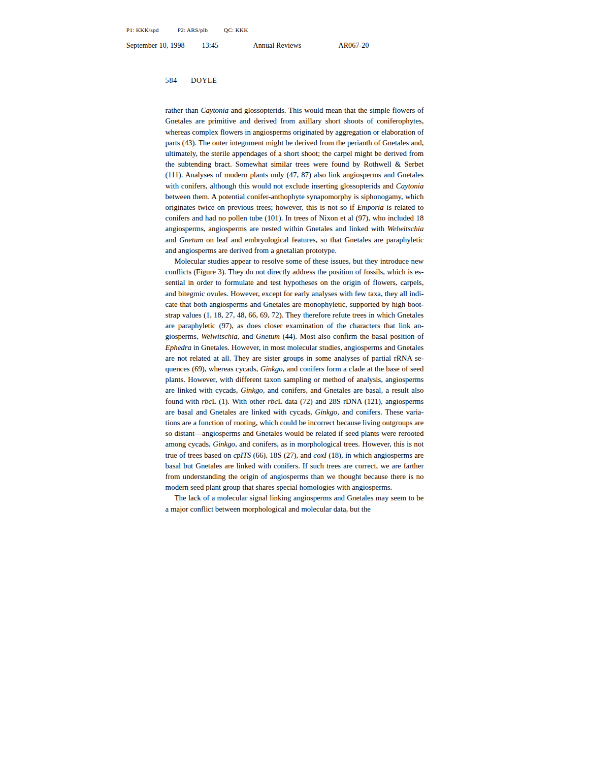P1: KKK/spd P2: ARS/plb QC: KKK
September 10, 199813:45 Annual Reviews AR067-20
584 DOYLE
rather than Caytonia and glossopterids. This would mean that the simple flowers of Gnetales are primitive and derived from axillary short shoots of coniferophytes, whereas complex flowers in angiosperms originated by aggregation or elaboration of parts (43). The outer integument might be derived from the perianth of Gnetales and, ultimately, the sterile appendages of a short shoot; the carpel might be derived from the subtending bract. Somewhat similar trees were found by Rothwell & Serbet (111). Analyses of modern plants only (47, 87) also link angiosperms and Gnetales with conifers, although this would not exclude inserting glossopterids and Caytonia between them. A potential conifer-anthophyte synapomorphy is siphonogamy, which originates twice on previous trees; however, this is not so if Emporia is related to conifers and had no pollen tube (101). In trees of Nixon et al (97), who included 18 angiosperms, angiosperms are nested within Gnetales and linked with Welwitschia and Gnetum on leaf and embryological features, so that Gnetales are paraphyletic and angiosperms are derived from a gnetalian prototype.
Molecular studies appear to resolve some of these issues, but they introduce new conflicts (Figure 3). They do not directly address the position of fossils, which is essential in order to formulate and test hypotheses on the origin of flowers, carpels, and bitegmic ovules. However, except for early analyses with few taxa, they all indicate that both angiosperms and Gnetales are monophyletic, supported by high bootstrap values (1, 18, 27, 48, 66, 69, 72). They therefore refute trees in which Gnetales are paraphyletic (97), as does closer examination of the characters that link angiosperms, Welwitschia, and Gnetum (44). Most also confirm the basal position of Ephedra in Gnetales. However, in most molecular studies, angiosperms and Gnetales are not related at all. They are sister groups in some analyses of partial rRNA sequences (69), whereas cycads, Ginkgo, and conifers form a clade at the base of seed plants. However, with different taxon sampling or method of analysis, angiosperms are linked with cycads, Ginkgo, and conifers, and Gnetales are basal, a result also found with rbc L (1). With other rbc L data (72) and 28S rDNA (121), angiosperms are basal and Gnetales are linked with cycads, Ginkgo, and conifers. These variations are a function of rooting, which could be incorrect because living outgroups are so distant—angiosperms and Gnetales would be related if seed plants were rerooted among cycads, Ginkgo, and conifers, as in morphological trees. However, this is not true of trees based on cpITS (66), 18S (27), and coxI (18), in which angiosperms are basal but Gnetales are linked with conifers. If such trees are correct, we are farther from understanding the origin of angiosperms than we thought because there is no modern seed plant group that shares special homologies with angiosperms.
The lack of a molecular signal linking angiosperms and Gnetales may seem to be a major conflict between morphological and molecular data, but the